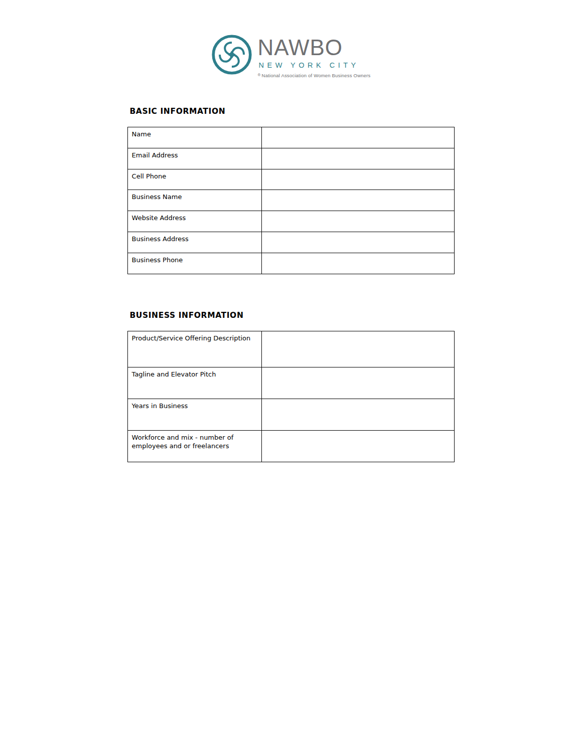NAWBO
NEW YORK CITY
®National Association of Women Business Owners
BASIC INFORMATION
| Name | |
| Email Address | |
| Cell Phone | |
| Business Name | |
| Website Address | |
| Business Address | |
| Business Phone | |
BUSINESS INFORMATION
| Product/Service Offering Description | |
| Tagline and Elevator Pitch | |
| Years in Business | |
| Workforce and mix - number of employees and or freelancers | |